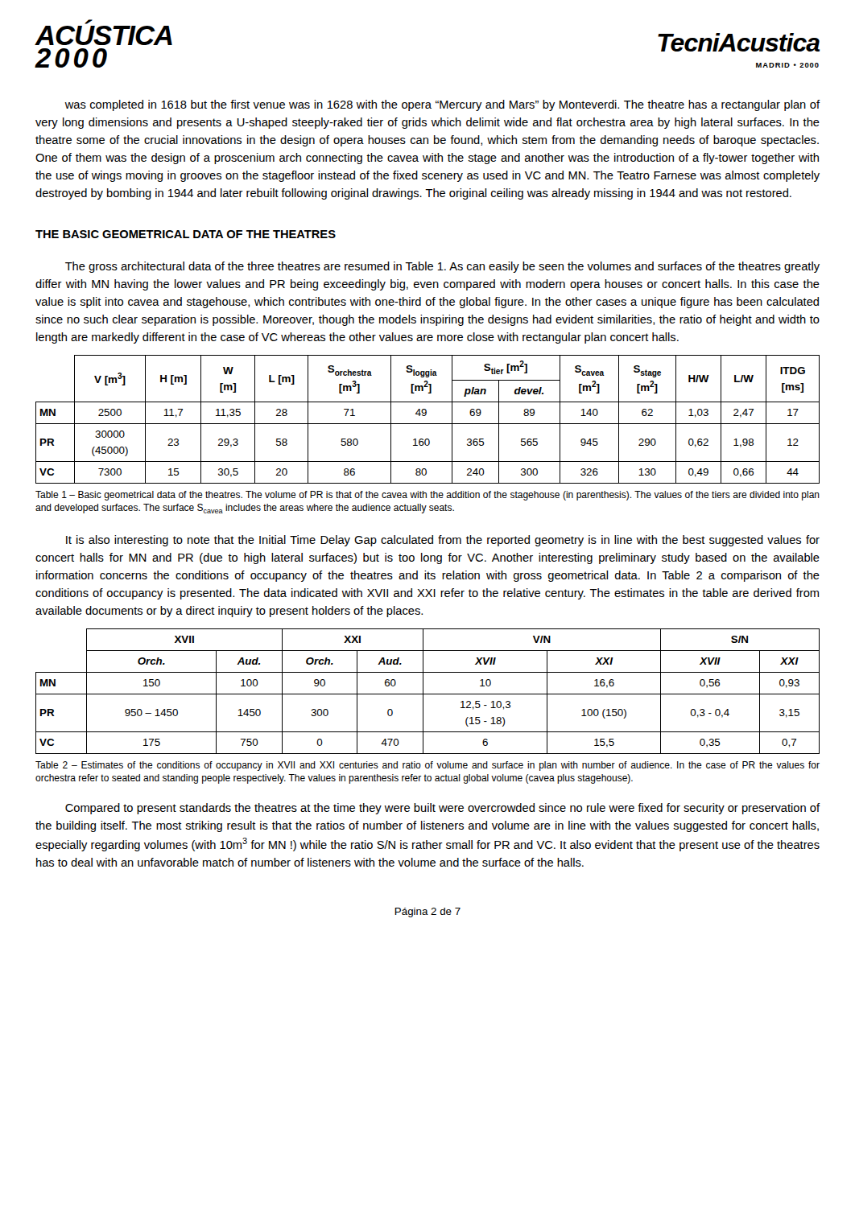ACÚSTICA 2000
TecniAcustica MADRID • 2000
was completed in 1618 but the first venue was in 1628 with the opera “Mercury and Mars” by Monteverdi. The theatre has a rectangular plan of very long dimensions and presents a U-shaped steeply-raked tier of grids which delimit wide and flat orchestra area by high lateral surfaces. In the theatre some of the crucial innovations in the design of opera houses can be found, which stem from the demanding needs of baroque spectacles. One of them was the design of a proscenium arch connecting the cavea with the stage and another was the introduction of a fly-tower together with the use of wings moving in grooves on the stagefloor instead of the fixed scenery as used in VC and MN. The Teatro Farnese was almost completely destroyed by bombing in 1944 and later rebuilt following original drawings. The original ceiling was already missing in 1944 and was not restored.
THE BASIC GEOMETRICAL DATA OF THE THEATRES
The gross architectural data of the three theatres are resumed in Table 1. As can easily be seen the volumes and surfaces of the theatres greatly differ with MN having the lower values and PR being exceedingly big, even compared with modern opera houses or concert halls. In this case the value is split into cavea and stagehouse, which contributes with one-third of the global figure. In the other cases a unique figure has been calculated since no such clear separation is possible. Moreover, though the models inspiring the designs had evident similarities, the ratio of height and width to length are markedly different in the case of VC whereas the other values are more close with rectangular plan concert halls.
| | V [m 3 ] | H [m] | W [m] | L [m] | S orchestra [m 3 ] | S loggia [m 2 ] | S tier [m 2 ] | S cavea [m 2 ] | S stage [m 2 ] | H/W | L/W | ITDG [ms] |
| --- | --- | --- | --- | --- | --- | --- | --- | --- | --- | --- | --- | --- |
| plan | devel. |
| MN | 2500 | 11,7 | 11,35 | 28 | 71 | 49 | 69 | 89 | 140 | 62 | 1,03 | 2,47 | 17 |
| PR | 30000 (45000) | 23 | 29,3 | 58 | 580 | 160 | 365 | 565 | 945 | 290 | 0,62 | 1,98 | 12 |
| VC | 7300 | 15 | 30,5 | 20 | 86 | 80 | 240 | 300 | 326 | 130 | 0,49 | 0,66 | 44 |
Table 1 – Basic geometrical data of the theatres. The volume of PR is that of the cavea with the addition of the stagehouse (in parenthesis). The values of the tiers are divided into plan and developed surfaces. The surface Scavea includes the areas where the audience actually seats.
It is also interesting to note that the Initial Time Delay Gap calculated from the reported geometry is in line with the best suggested values for concert halls for MN and PR (due to high lateral surfaces) but is too long for VC. Another interesting preliminary study based on the available information concerns the conditions of occupancy of the theatres and its relation with gross geometrical data. In Table 2 a comparison of the conditions of occupancy is presented. The data indicated with XVII and XXI refer to the relative century. The estimates in the table are derived from available documents or by a direct inquiry to present holders of the places.
| | XVII | XXI | V/N | S/N |
| --- | --- | --- | --- | --- |
| | Orch. | Aud. | Orch. | Aud. | XVII | XXI | XVII | XXI |
| MN | 150 | 100 | 90 | 60 | 10 | 16,6 | 0,56 | 0,93 |
| PR | 950 – 1450 | 1450 | 300 | 0 | 12,5 - 10,3 (15 - 18) | 100 (150) | 0,3 - 0,4 | 3,15 |
| VC | 175 | 750 | 0 | 470 | 6 | 15,5 | 0,35 | 0,7 |
Table 2 – Estimates of the conditions of occupancy in XVII and XXI centuries and ratio of volume and surface in plan with number of audience. In the case of PR the values for orchestra refer to seated and standing people respectively. The values in parenthesis refer to actual global volume (cavea plus stagehouse).
Compared to present standards the theatres at the time they were built were overcrowded since no rule were fixed for security or preservation of the building itself. The most striking result is that the ratios of number of listeners and volume are in line with the values suggested for concert halls, especially regarding volumes (with 10m3 for MN !) while the ratio S/N is rather small for PR and VC. It also evident that the present use of the theatres has to deal with an unfavorable match of number of listeners with the volume and the surface of the halls.
Página 2 de 7